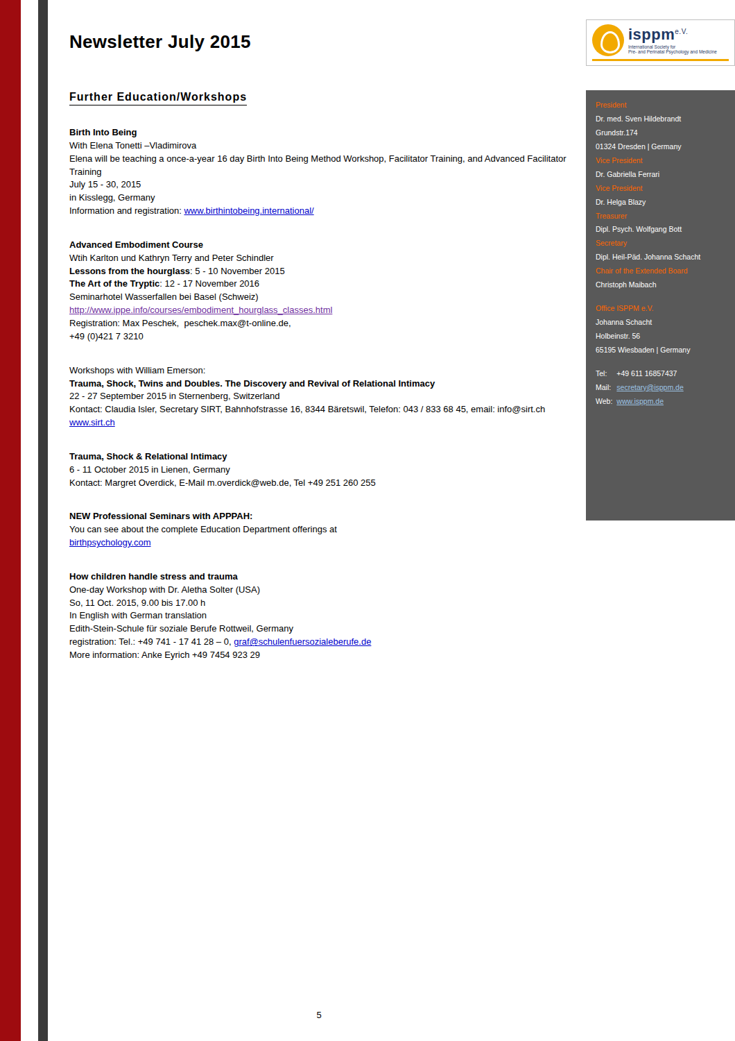isppme.V.
International Society for
Pre- and Perinatal Psychology and Medicine
President
Dr. med. Sven Hildebrandt
Grundstr.174
01324 Dresden | Germany
Vice President
Dr. Gabriella Ferrari
Vice President
Dr. Helga Blazy
Treasurer
Dipl. Psych. Wolfgang Bott
Secretary
Dipl. Heil-Päd. Johanna Schacht
Chair of the Extended Board
Christoph Maibach
Office ISPPM e.V.
Johanna Schacht
Holbeinstr. 56
65195 Wiesbaden | Germany
| Tel: | +49 611 16857437 |
| Mail: | secretary@isppm.de |
| Web: | www.isppm.de |
Newsletter July 2015
Further Education/Workshops
Birth Into Being
With Elena Tonetti –Vladimirova
Elena will be teaching a once-a-year 16 day Birth Into Being Method Workshop, Facilitator Training, and Advanced Facilitator Training
July 15 - 30, 2015
in Kisslegg, Germany
Information and registration: www.birthintobeing.international/
Advanced Embodiment Course
Wtih Karlton und Kathryn Terry and Peter Schindler
Lessons from the hourglass: 5 - 10 November 2015
The Art of the Tryptic: 12 - 17 November 2016
Seminarhotel Wasserfallen bei Basel (Schweiz)
http://www.ippe.info/courses/embodiment_hourglass_classes.html
Registration: Max Peschek, peschek.max@t-online.de,
+49 (0)421 7 3210
Workshops with William Emerson:
Trauma, Shock, Twins and Doubles. The Discovery and Revival of Relational Intimacy
22 - 27 September 2015 in Sternenberg, Switzerland
Kontact: Claudia Isler, Secretary SIRT, Bahnhofstrasse 16, 8344 Bäretswil, Telefon: 043 / 833 68 45, email: info@sirt.ch
www.sirt.ch
Trauma, Shock & Relational Intimacy
6 - 11 October 2015 in Lienen, Germany
Kontact: Margret Overdick, E-Mail m.overdick@web.de, Tel +49 251 260 255
NEW Professional Seminars with APPPAH:
You can see about the complete Education Department offerings at
birthpsychology.com
How children handle stress and trauma
One-day Workshop with Dr. Aletha Solter (USA)
So, 11 Oct. 2015, 9.00 bis 17.00 h
In English with German translation
Edith-Stein-Schule für soziale Berufe Rottweil, Germany
registration: Tel.: +49 741 - 17 41 28 – 0, graf@schulenfuersozialeberufe.de
More information: Anke Eyrich +49 7454 923 29
5